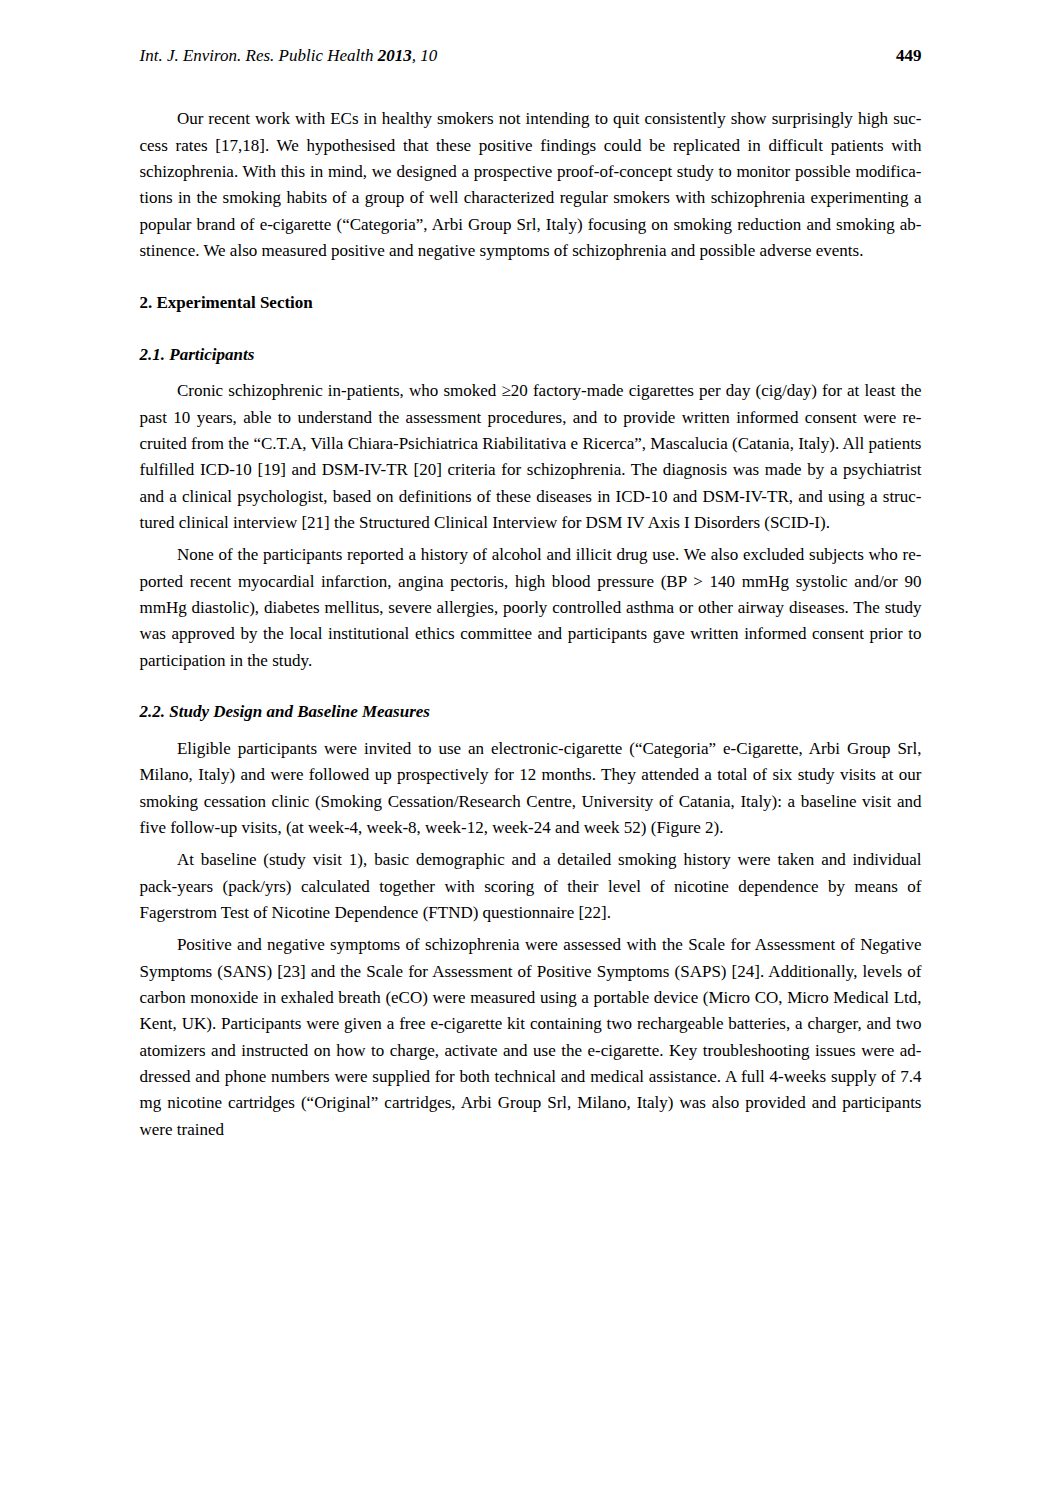Int. J. Environ. Res. Public Health 2013, 10 449
Our recent work with ECs in healthy smokers not intending to quit consistently show surprisingly high success rates [17,18]. We hypothesised that these positive findings could be replicated in difficult patients with schizophrenia. With this in mind, we designed a prospective proof-of-concept study to monitor possible modifications in the smoking habits of a group of well characterized regular smokers with schizophrenia experimenting a popular brand of e-cigarette (“Categoria”, Arbi Group Srl, Italy) focusing on smoking reduction and smoking abstinence. We also measured positive and negative symptoms of schizophrenia and possible adverse events.
2. Experimental Section
2.1. Participants
Cronic schizophrenic in-patients, who smoked ≥20 factory-made cigarettes per day (cig/day) for at least the past 10 years, able to understand the assessment procedures, and to provide written informed consent were recruited from the “C.T.A, Villa Chiara-Psichiatrica Riabilitativa e Ricerca”, Mascalucia (Catania, Italy). All patients fulfilled ICD-10 [19] and DSM-IV-TR [20] criteria for schizophrenia. The diagnosis was made by a psychiatrist and a clinical psychologist, based on definitions of these diseases in ICD-10 and DSM-IV-TR, and using a structured clinical interview [21] the Structured Clinical Interview for DSM IV Axis I Disorders (SCID-I).
None of the participants reported a history of alcohol and illicit drug use. We also excluded subjects who reported recent myocardial infarction, angina pectoris, high blood pressure (BP > 140 mmHg systolic and/or 90 mmHg diastolic), diabetes mellitus, severe allergies, poorly controlled asthma or other airway diseases. The study was approved by the local institutional ethics committee and participants gave written informed consent prior to participation in the study.
2.2. Study Design and Baseline Measures
Eligible participants were invited to use an electronic-cigarette (“Categoria” e-Cigarette, Arbi Group Srl, Milano, Italy) and were followed up prospectively for 12 months. They attended a total of six study visits at our smoking cessation clinic (Smoking Cessation/Research Centre, University of Catania, Italy): a baseline visit and five follow-up visits, (at week-4, week-8, week-12, week-24 and week 52) (Figure 2).
At baseline (study visit 1), basic demographic and a detailed smoking history were taken and individual pack-years (pack/yrs) calculated together with scoring of their level of nicotine dependence by means of Fagerstrom Test of Nicotine Dependence (FTND) questionnaire [22].
Positive and negative symptoms of schizophrenia were assessed with the Scale for Assessment of Negative Symptoms (SANS) [23] and the Scale for Assessment of Positive Symptoms (SAPS) [24]. Additionally, levels of carbon monoxide in exhaled breath (eCO) were measured using a portable device (Micro CO, Micro Medical Ltd, Kent, UK). Participants were given a free e-cigarette kit containing two rechargeable batteries, a charger, and two atomizers and instructed on how to charge, activate and use the e-cigarette. Key troubleshooting issues were addressed and phone numbers were supplied for both technical and medical assistance. A full 4-weeks supply of 7.4 mg nicotine cartridges (“Original” cartridges, Arbi Group Srl, Milano, Italy) was also provided and participants were trained